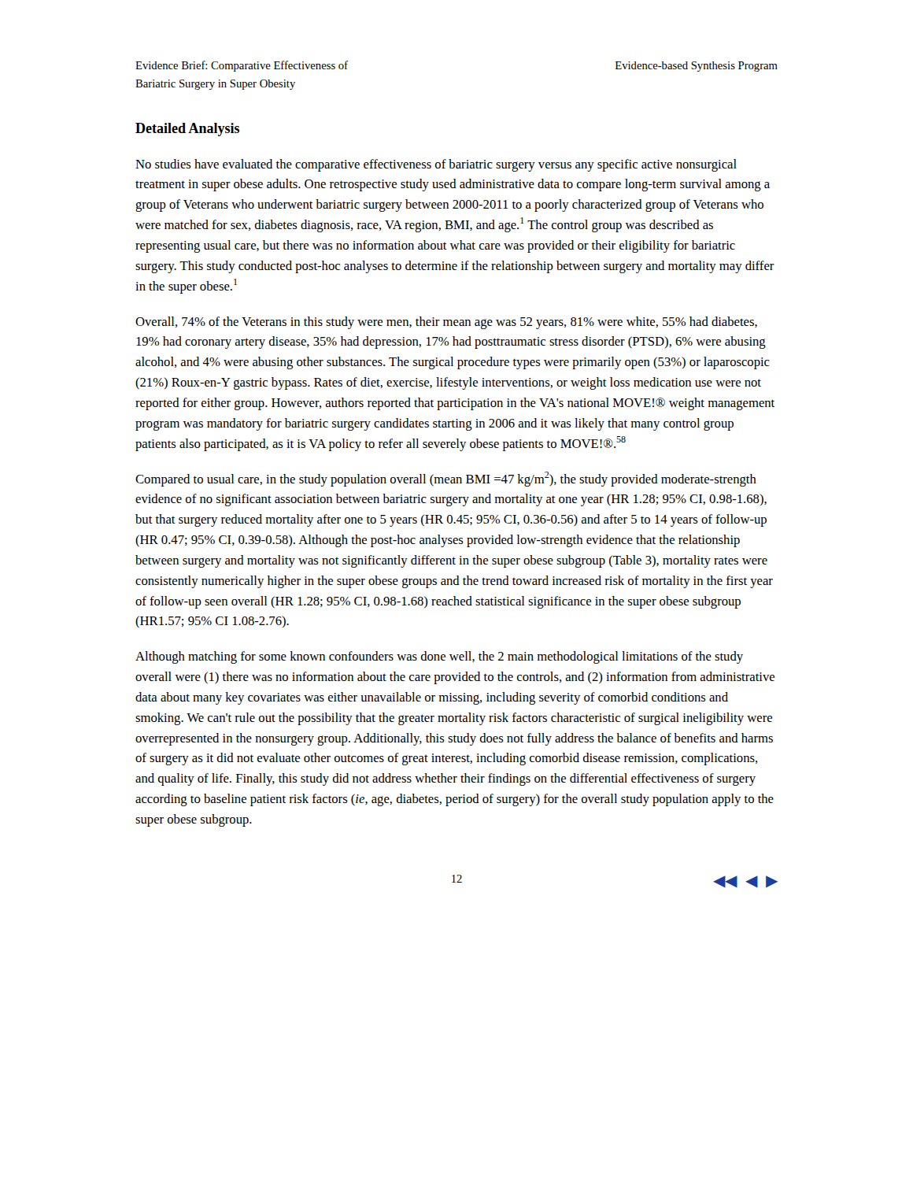Evidence Brief: Comparative Effectiveness of
Bariatric Surgery in Super Obesity
Evidence-based Synthesis Program
Detailed Analysis
No studies have evaluated the comparative effectiveness of bariatric surgery versus any specific active nonsurgical treatment in super obese adults. One retrospective study used administrative data to compare long-term survival among a group of Veterans who underwent bariatric surgery between 2000-2011 to a poorly characterized group of Veterans who were matched for sex, diabetes diagnosis, race, VA region, BMI, and age.1 The control group was described as representing usual care, but there was no information about what care was provided or their eligibility for bariatric surgery. This study conducted post-hoc analyses to determine if the relationship between surgery and mortality may differ in the super obese.1
Overall, 74% of the Veterans in this study were men, their mean age was 52 years, 81% were white, 55% had diabetes, 19% had coronary artery disease, 35% had depression, 17% had posttraumatic stress disorder (PTSD), 6% were abusing alcohol, and 4% were abusing other substances. The surgical procedure types were primarily open (53%) or laparoscopic (21%) Roux-en-Y gastric bypass. Rates of diet, exercise, lifestyle interventions, or weight loss medication use were not reported for either group. However, authors reported that participation in the VA's national MOVE!® weight management program was mandatory for bariatric surgery candidates starting in 2006 and it was likely that many control group patients also participated, as it is VA policy to refer all severely obese patients to MOVE!®.58
Compared to usual care, in the study population overall (mean BMI =47 kg/m2), the study provided moderate-strength evidence of no significant association between bariatric surgery and mortality at one year (HR 1.28; 95% CI, 0.98-1.68), but that surgery reduced mortality after one to 5 years (HR 0.45; 95% CI, 0.36-0.56) and after 5 to 14 years of follow-up (HR 0.47; 95% CI, 0.39-0.58). Although the post-hoc analyses provided low-strength evidence that the relationship between surgery and mortality was not significantly different in the super obese subgroup (Table 3), mortality rates were consistently numerically higher in the super obese groups and the trend toward increased risk of mortality in the first year of follow-up seen overall (HR 1.28; 95% CI, 0.98-1.68) reached statistical significance in the super obese subgroup (HR1.57; 95% CI 1.08-2.76).
Although matching for some known confounders was done well, the 2 main methodological limitations of the study overall were (1) there was no information about the care provided to the controls, and (2) information from administrative data about many key covariates was either unavailable or missing, including severity of comorbid conditions and smoking. We can't rule out the possibility that the greater mortality risk factors characteristic of surgical ineligibility were overrepresented in the nonsurgery group. Additionally, this study does not fully address the balance of benefits and harms of surgery as it did not evaluate other outcomes of great interest, including comorbid disease remission, complications, and quality of life. Finally, this study did not address whether their findings on the differential effectiveness of surgery according to baseline patient risk factors (ie, age, diabetes, period of surgery) for the overall study population apply to the super obese subgroup.
12
◀◀ ◀ ▶